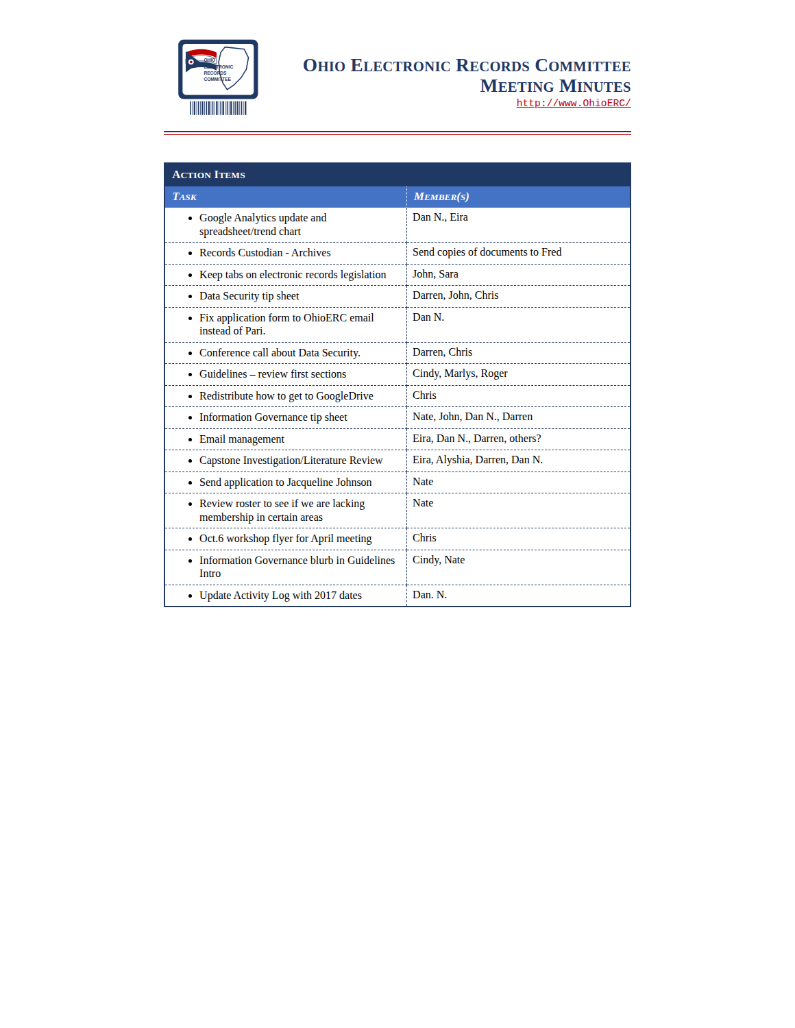OHIO ELECTRONIC RECORDS COMMITTEE
OHIO ELECTRONIC RECORDS COMMITTEE
MEETING MINUTES
http://www.OhioERC/
| A CTION I TEMS |
| --- |
| T ASK | M EMBER ( S ) |
| Google Analytics update and spreadsheet/trend chart | Dan N., Eira |
| Records Custodian - Archives | Send copies of documents to Fred |
| Keep tabs on electronic records legislation | John, Sara |
| Data Security tip sheet | Darren, John, Chris |
| Fix application form to OhioERC email instead of Pari. | Dan N. |
| Conference call about Data Security. | Darren, Chris |
| Guidelines – review first sections | Cindy, Marlys, Roger |
| Redistribute how to get to GoogleDrive | Chris |
| Information Governance tip sheet | Nate, John, Dan N., Darren |
| Email management | Eira, Dan N., Darren, others? |
| Capstone Investigation/Literature Review | Eira, Alyshia, Darren, Dan N. |
| Send application to Jacqueline Johnson | Nate |
| Review roster to see if we are lacking membership in certain areas | Nate |
| Oct.6 workshop flyer for April meeting | Chris |
| Information Governance blurb in Guidelines Intro | Cindy, Nate |
| Update Activity Log with 2017 dates | Dan. N. |